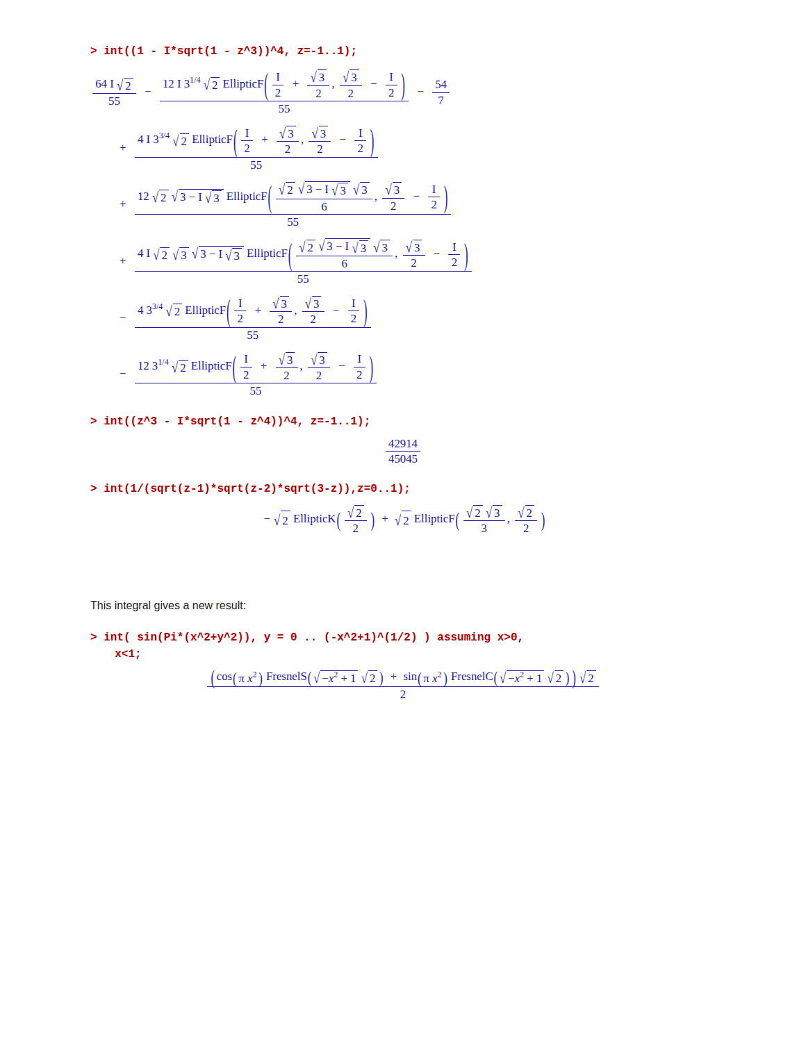> int((1 - I*sqrt(1 - z^3))^4, z=-1..1);
64 I √2 55 − 12 I 31/4 √2 EllipticF(I 2 + √32, √32 − I 2) 55 − 54 7
+ 4 I 33/4 √2 EllipticF(I 2 + √32, √32 − I 2) 55
+ 12 √2 √3 − I √3 EllipticF(√2 √3 − I √3 √36, √32 − I 2) 55
+ 4 I √2 √3 √3 − I √3 EllipticF(√2 √3 − I √3 √36, √32 − I 2) 55
− 4 33/4 √2 EllipticF(I 2 + √32, √32 − I 2) 55
− 12 31/4 √2 EllipticF(I 2 + √32, √32 − I 2) 55
> int((z^3 - I*sqrt(1 - z^4))^4, z=-1..1);
42914 45045
> int(1/(sqrt(z-1)*sqrt(z-2)*sqrt(3-z)),z=0..1);
−√2 EllipticK(√22) + √2 EllipticF(√2 √33, √22)
This integral gives a new result:
> int( sin(Pi*(x^2+y^2)), y = 0 .. (-x^2+1)^(1/2) ) assuming x>0,x<1;
(cos(π x2) FresnelS(√−x2 + 1 √2) + sin(π x2) FresnelC(√−x2 + 1 √2)) √2 2